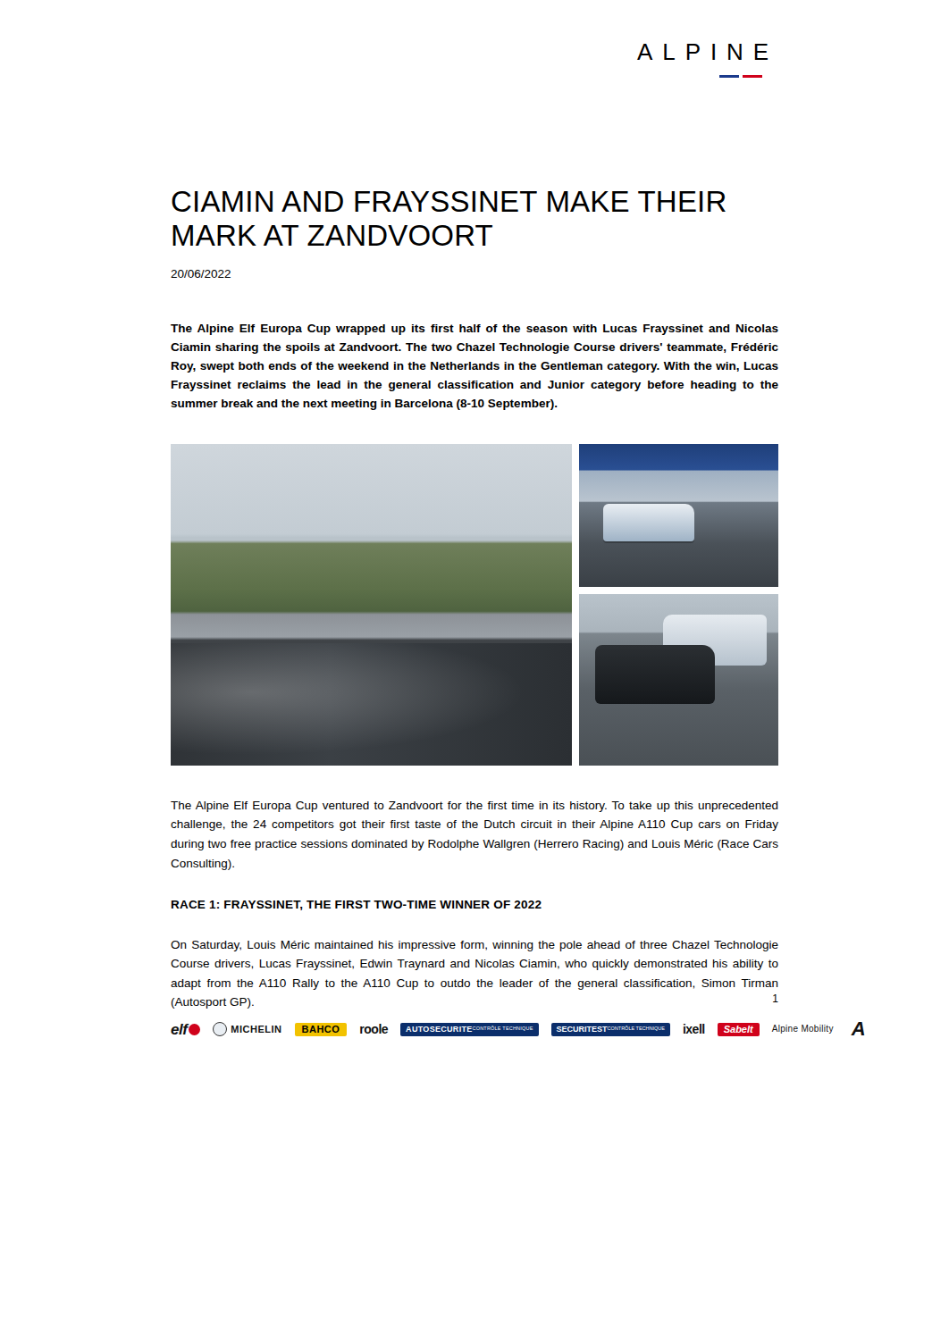ALPINE
CIAMIN AND FRAYSSINET MAKE THEIR MARK AT ZANDVOORT
20/06/2022
The Alpine Elf Europa Cup wrapped up its first half of the season with Lucas Frayssinet and Nicolas Ciamin sharing the spoils at Zandvoort. The two Chazel Technologie Course drivers' teammate, Frédéric Roy, swept both ends of the weekend in the Netherlands in the Gentleman category. With the win, Lucas Frayssinet reclaims the lead in the general classification and Junior category before heading to the summer break and the next meeting in Barcelona (8-10 September).
The Alpine Elf Europa Cup ventured to Zandvoort for the first time in its history. To take up this unprecedented challenge, the 24 competitors got their first taste of the Dutch circuit in their Alpine A110 Cup cars on Friday during two free practice sessions dominated by Rodolphe Wallgren (Herrero Racing) and Louis Méric (Race Cars Consulting).
RACE 1: FRAYSSINET, THE FIRST TWO-TIME WINNER OF 2022
On Saturday, Louis Méric maintained his impressive form, winning the pole ahead of three Chazel Technologie Course drivers, Lucas Frayssinet, Edwin Traynard and Nicolas Ciamin, who quickly demonstrated his ability to adapt from the A110 Rally to the A110 Cup to outdo the leader of the general classification, Simon Tirman (Autosport GP).
1
elf MICHELIN BAHCO roole AUTOSECURITECONTRÔLE TECHNIQUE SECURITESTCONTRÔLE TECHNIQUE ixell Sabelt Alpine Mobility A